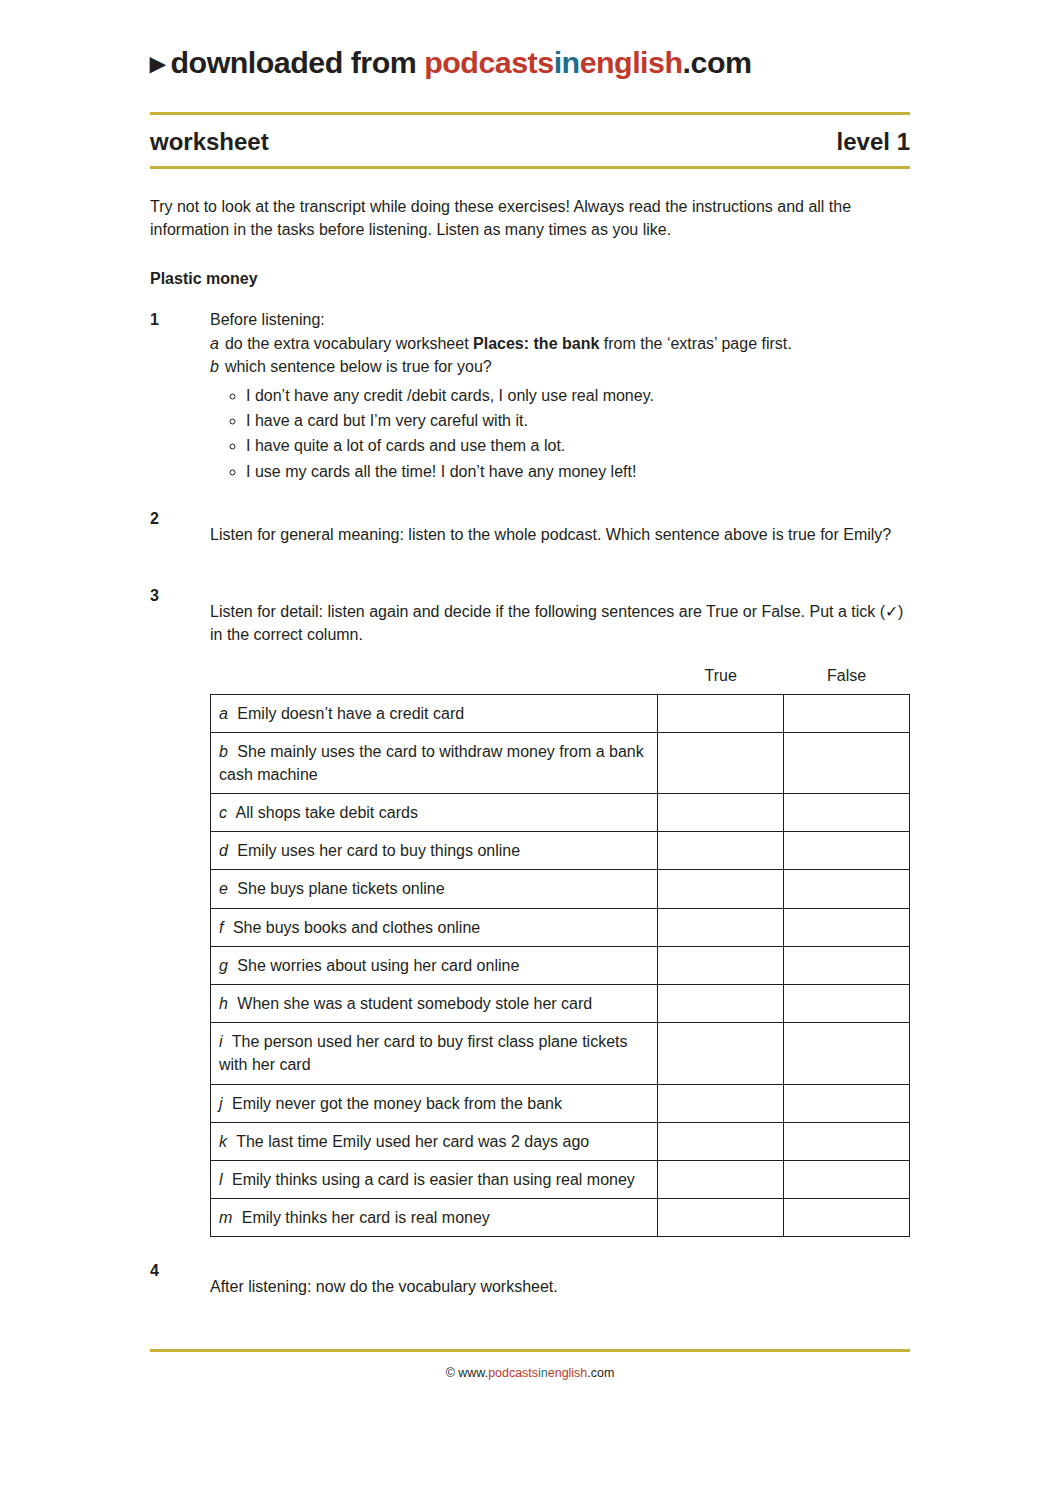▸downloaded from podcasts in english.com
worksheet level 1
Try not to look at the transcript while doing these exercises! Always read the instructions and all the information in the tasks before listening. Listen as many times as you like.
Plastic money
1
Before listening:
ado the extra vocabulary worksheet Places: the bank from the ‘extras’ page first.
bwhich sentence below is true for you?
I don’t have any credit /debit cards, I only use real money.
I have a card but I’m very careful with it.
I have quite a lot of cards and use them a lot.
I use my cards all the time! I don’t have any money left!
2
Listen for general meaning: listen to the whole podcast. Which sentence above is true for Emily?
3
Listen for detail: listen again and decide if the following sentences are True or False. Put a tick (✓) in the correct column.
| | True | False |
| --- | --- | --- |
| a Emily doesn’t have a credit card | | |
| b She mainly uses the card to withdraw money from a bank cash machine | | |
| c All shops take debit cards | | |
| d Emily uses her card to buy things online | | |
| e She buys plane tickets online | | |
| f She buys books and clothes online | | |
| g She worries about using her card online | | |
| h When she was a student somebody stole her card | | |
| i The person used her card to buy first class plane tickets with her card | | |
| j Emily never got the money back from the bank | | |
| k The last time Emily used her card was 2 days ago | | |
| l Emily thinks using a card is easier than using real money | | |
| m Emily thinks her card is real money | | |
4
After listening: now do the vocabulary worksheet.
© www.podcasts in english.com